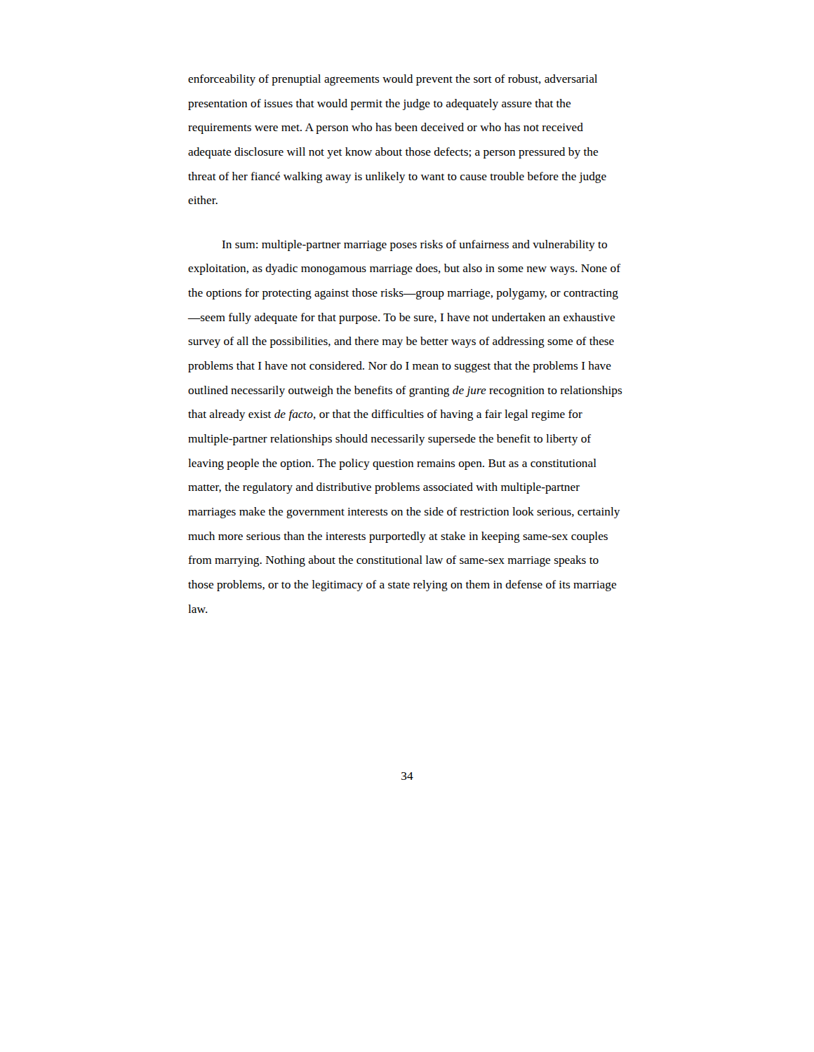enforceability of prenuptial agreements would prevent the sort of robust, adversarial presentation of issues that would permit the judge to adequately assure that the requirements were met. A person who has been deceived or who has not received adequate disclosure will not yet know about those defects; a person pressured by the threat of her fiancé walking away is unlikely to want to cause trouble before the judge either.
In sum: multiple-partner marriage poses risks of unfairness and vulnerability to exploitation, as dyadic monogamous marriage does, but also in some new ways. None of the options for protecting against those risks—group marriage, polygamy, or contracting—seem fully adequate for that purpose. To be sure, I have not undertaken an exhaustive survey of all the possibilities, and there may be better ways of addressing some of these problems that I have not considered. Nor do I mean to suggest that the problems I have outlined necessarily outweigh the benefits of granting de jure recognition to relationships that already exist de facto, or that the difficulties of having a fair legal regime for multiple-partner relationships should necessarily supersede the benefit to liberty of leaving people the option. The policy question remains open. But as a constitutional matter, the regulatory and distributive problems associated with multiple-partner marriages make the government interests on the side of restriction look serious, certainly much more serious than the interests purportedly at stake in keeping same-sex couples from marrying. Nothing about the constitutional law of same-sex marriage speaks to those problems, or to the legitimacy of a state relying on them in defense of its marriage law.
34